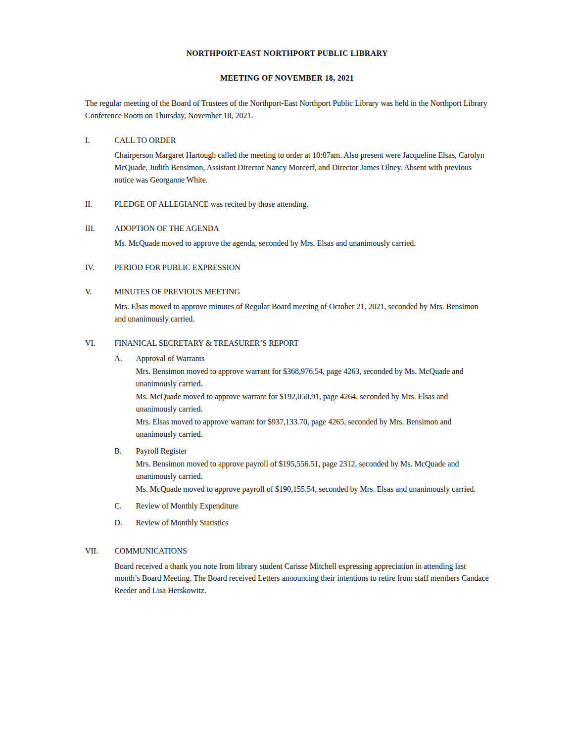Northport-East Northport Public Library
Meeting of November 18, 2021
The regular meeting of the Board of Trustees of the Northport-East Northport Public Library was held in the Northport Library Conference Room on Thursday, November 18, 2021.
I.
Call to Order
Chairperson Margaret Hartough called the meeting to order at 10:07am. Also present were Jacqueline Elsas, Carolyn McQuade, Judith Bensimon, Assistant Director Nancy Morcerf, and Director James Olney. Absent with previous notice was Georganne White.
II.
Pledge of Allegiance was recited by those attending.
III.
Adoption of the Agenda
Ms. McQuade moved to approve the agenda, seconded by Mrs. Elsas and unanimously carried.
IV.
Period for Public Expression
V.
Minutes of Previous Meeting
Mrs. Elsas moved to approve minutes of Regular Board meeting of October 21, 2021, seconded by Mrs. Bensimon and unanimously carried.
VI.
Finanical Secretary & Treasurer’s Report
A.
Approval of Warrants
Mrs. Bensimon moved to approve warrant for $368,976.54, page 4263, seconded by Ms. McQuade and unanimously carried.
Ms. McQuade moved to approve warrant for $192,050.91, page 4264, seconded by Mrs. Elsas and unanimously carried.
Mrs. Elsas moved to approve warrant for $937,133.70, page 4265, seconded by Mrs. Bensimon and unanimously carried.
B.
Payroll Register
Mrs. Bensimon moved to approve payroll of $195,556.51, page 2312, seconded by Ms. McQuade and unanimously carried.
Ms. McQuade moved to approve payroll of $190,155.54, seconded by Mrs. Elsas and unanimously carried.
C.
Review of Monthly Expenditure
D.
Review of Monthly Statistics
VII.
Communications
Board received a thank you note from library student Carisse Mitchell expressing appreciation in attending last month’s Board Meeting. The Board received Letters announcing their intentions to retire from staff members Candace Reeder and Lisa Herskowitz.